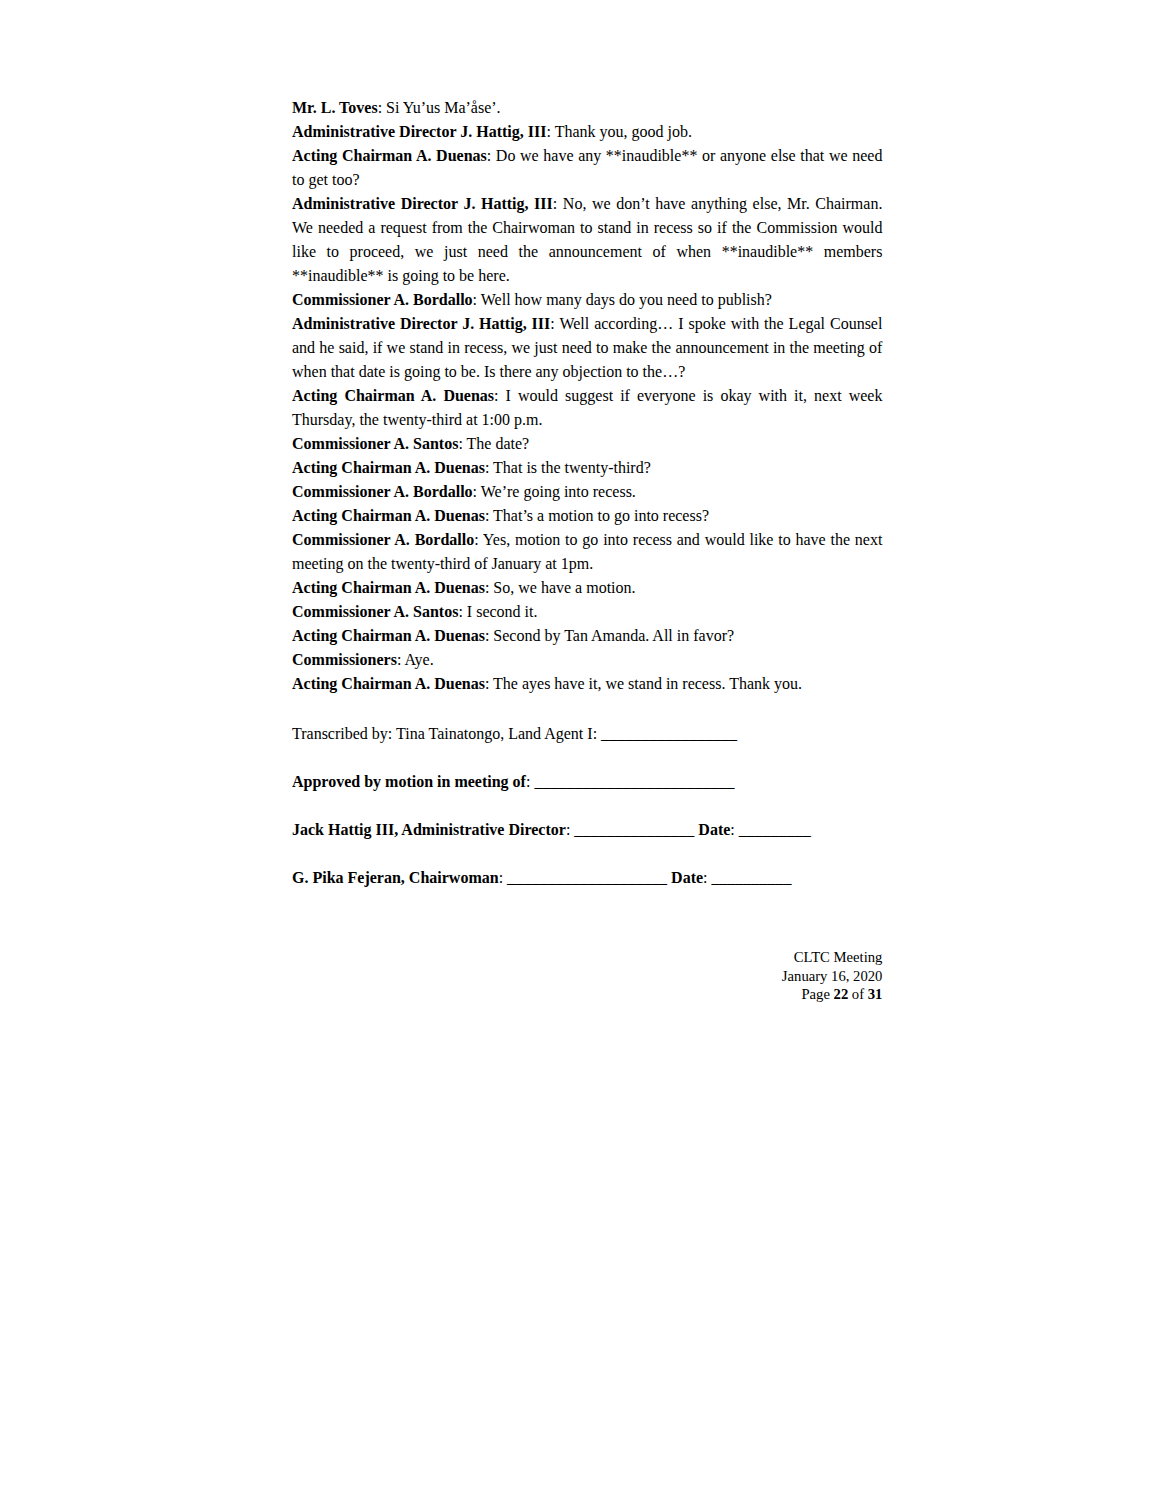Mr. L. Toves: Si Yu’us Ma’åse’.
Administrative Director J. Hattig, III: Thank you, good job.
Acting Chairman A. Duenas: Do we have any **inaudible** or anyone else that we need to get too?
Administrative Director J. Hattig, III: No, we don’t have anything else, Mr. Chairman. We needed a request from the Chairwoman to stand in recess so if the Commission would like to proceed, we just need the announcement of when **inaudible** members **inaudible** is going to be here.
Commissioner A. Bordallo: Well how many days do you need to publish?
Administrative Director J. Hattig, III: Well according… I spoke with the Legal Counsel and he said, if we stand in recess, we just need to make the announcement in the meeting of when that date is going to be. Is there any objection to the…?
Acting Chairman A. Duenas: I would suggest if everyone is okay with it, next week Thursday, the twenty-third at 1:00 p.m.
Commissioner A. Santos: The date?
Acting Chairman A. Duenas: That is the twenty-third?
Commissioner A. Bordallo: We’re going into recess.
Acting Chairman A. Duenas: That’s a motion to go into recess?
Commissioner A. Bordallo: Yes, motion to go into recess and would like to have the next meeting on the twenty-third of January at 1pm.
Acting Chairman A. Duenas: So, we have a motion.
Commissioner A. Santos: I second it.
Acting Chairman A. Duenas: Second by Tan Amanda. All in favor?
Commissioners: Aye.
Acting Chairman A. Duenas: The ayes have it, we stand in recess. Thank you.
Transcribed by: Tina Tainatongo, Land Agent I: _________________
Approved by motion in meeting of: _________________________
Jack Hattig III, Administrative Director: _______________ Date: _________
G. Pika Fejeran, Chairwoman: ____________________ Date: __________
CLTC Meeting
January 16, 2020
Page 22 of 31